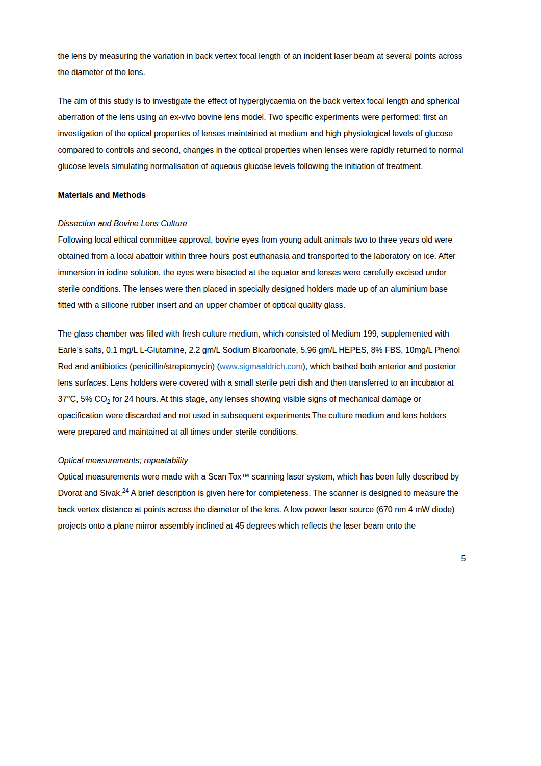the lens by measuring the variation in back vertex focal length of an incident laser beam at several points across the diameter of the lens.
The aim of this study is to investigate the effect of hyperglycaemia on the back vertex focal length and spherical aberration of the lens using an ex-vivo bovine lens model. Two specific experiments were performed: first an investigation of the optical properties of lenses maintained at medium and high physiological levels of glucose compared to controls and second, changes in the optical properties when lenses were rapidly returned to normal glucose levels simulating normalisation of aqueous glucose levels following the initiation of treatment.
Materials and Methods
Dissection and Bovine Lens Culture
Following local ethical committee approval, bovine eyes from young adult animals two to three years old were obtained from a local abattoir within three hours post euthanasia and transported to the laboratory on ice. After immersion in iodine solution, the eyes were bisected at the equator and lenses were carefully excised under sterile conditions. The lenses were then placed in specially designed holders made up of an aluminium base fitted with a silicone rubber insert and an upper chamber of optical quality glass.
The glass chamber was filled with fresh culture medium, which consisted of Medium 199, supplemented with Earle's salts, 0.1 mg/L L-Glutamine, 2.2 gm/L Sodium Bicarbonate, 5.96 gm/L HEPES, 8% FBS, 10mg/L Phenol Red and antibiotics (penicillin/streptomycin) (www.sigmaaldrich.com), which bathed both anterior and posterior lens surfaces. Lens holders were covered with a small sterile petri dish and then transferred to an incubator at 37°C, 5% CO2 for 24 hours. At this stage, any lenses showing visible signs of mechanical damage or opacification were discarded and not used in subsequent experiments The culture medium and lens holders were prepared and maintained at all times under sterile conditions.
Optical measurements; repeatability
Optical measurements were made with a Scan Tox™ scanning laser system, which has been fully described by Dvorat and Sivak.24 A brief description is given here for completeness. The scanner is designed to measure the back vertex distance at points across the diameter of the lens. A low power laser source (670 nm 4 mW diode) projects onto a plane mirror assembly inclined at 45 degrees which reflects the laser beam onto the
5